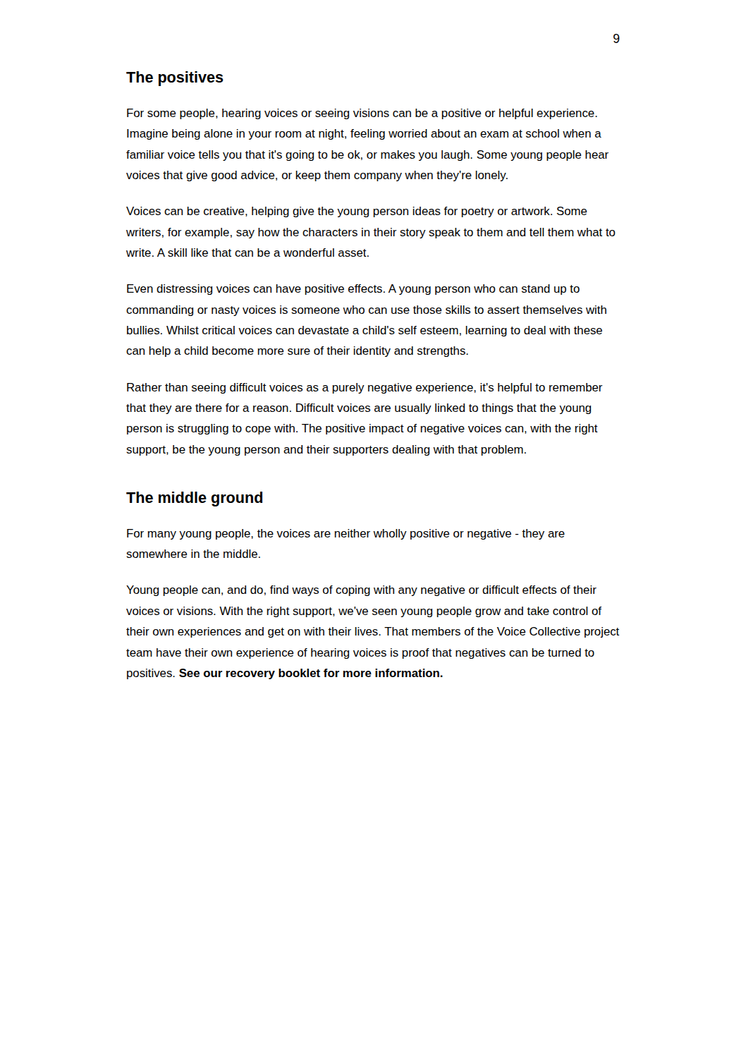9
The positives
For some people, hearing voices or seeing visions can be a positive or helpful experience. Imagine being alone in your room at night, feeling worried about an exam at school when a familiar voice tells you that it's going to be ok, or makes you laugh. Some young people hear voices that give good advice, or keep them company when they're lonely.
Voices can be creative, helping give the young person ideas for poetry or artwork. Some writers, for example, say how the characters in their story speak to them and tell them what to write. A skill like that can be a wonderful asset.
Even distressing voices can have positive effects. A young person who can stand up to commanding or nasty voices is someone who can use those skills to assert themselves with bullies. Whilst critical voices can devastate a child's self esteem, learning to deal with these can help a child become more sure of their identity and strengths.
Rather than seeing difficult voices as a purely negative experience, it's helpful to remember that they are there for a reason. Difficult voices are usually linked to things that the young person is struggling to cope with. The positive impact of negative voices can, with the right support, be the young person and their supporters dealing with that problem.
The middle ground
For many young people, the voices are neither wholly positive or negative - they are somewhere in the middle.
Young people can, and do, find ways of coping with any negative or difficult effects of their voices or visions. With the right support, we've seen young people grow and take control of their own experiences and get on with their lives. That members of the Voice Collective project team have their own experience of hearing voices is proof that negatives can be turned to positives. See our recovery booklet for more information.